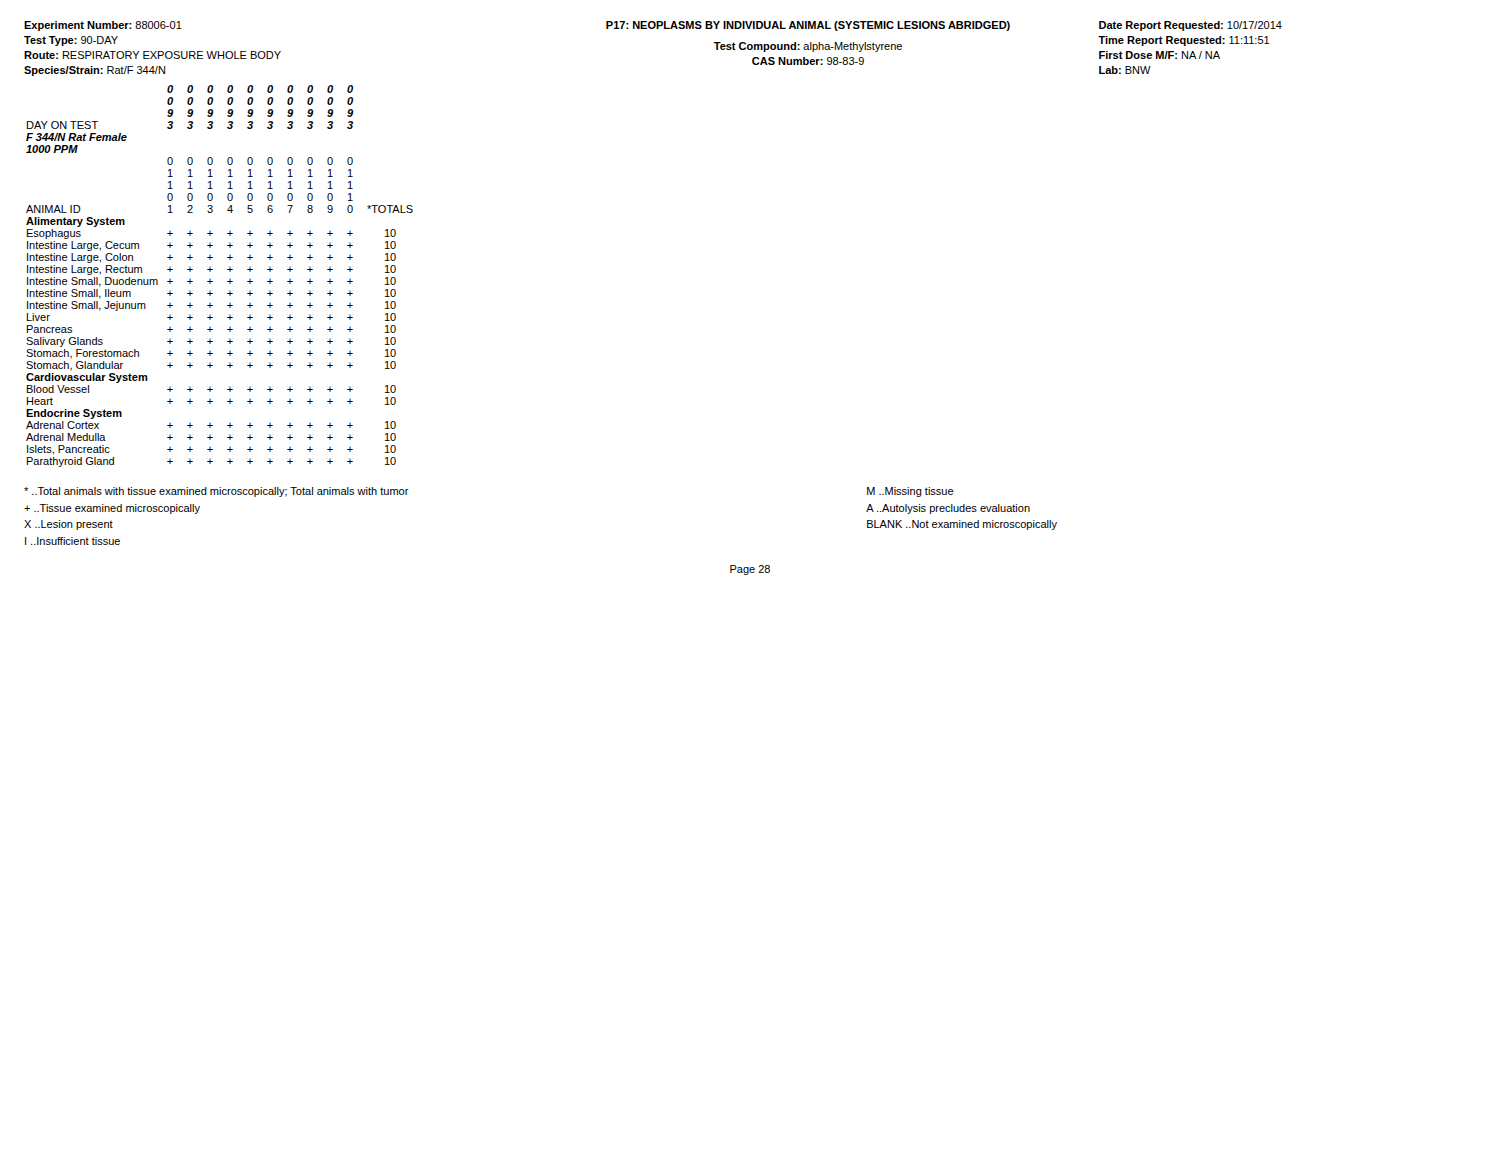| Experiment Number: 88006-01 Test Type: 90-DAY Route: RESPIRATORY EXPOSURE WHOLE BODY Species/Strain: Rat/F 344/N | P17: NEOPLASMS BY INDIVIDUAL ANIMAL (SYSTEMIC LESIONS ABRIDGED) Test Compound: alpha-Methylstyrene CAS Number: 98-83-9 | Date Report Requested: 10/17/2014 Time Report Requested: 11:11:51 First Dose M/F: NA / NA Lab: BNW |
| DAY ON TEST | 0 0 9 3 | 0 0 9 3 | 0 0 9 3 | 0 0 9 3 | 0 0 9 3 | 0 0 9 3 | 0 0 9 3 | 0 0 9 3 | 0 0 9 3 | 0 0 9 3 | |
| F 344/N Rat Female 1000 PPM | |
| ANIMAL ID | 0 1 1 0 1 | 0 1 1 0 2 | 0 1 1 0 3 | 0 1 1 0 4 | 0 1 1 0 5 | 0 1 1 0 6 | 0 1 1 0 7 | 0 1 1 0 8 | 0 1 1 0 9 | 0 1 1 1 0 | *TOTALS |
| Alimentary System |
| Esophagus | + | + | + | + | + | + | + | + | + | + | 10 |
| Intestine Large, Cecum | + | + | + | + | + | + | + | + | + | + | 10 |
| Intestine Large, Colon | + | + | + | + | + | + | + | + | + | + | 10 |
| Intestine Large, Rectum | + | + | + | + | + | + | + | + | + | + | 10 |
| Intestine Small, Duodenum | + | + | + | + | + | + | + | + | + | + | 10 |
| Intestine Small, Ileum | + | + | + | + | + | + | + | + | + | + | 10 |
| Intestine Small, Jejunum | + | + | + | + | + | + | + | + | + | + | 10 |
| Liver | + | + | + | + | + | + | + | + | + | + | 10 |
| Pancreas | + | + | + | + | + | + | + | + | + | + | 10 |
| Salivary Glands | + | + | + | + | + | + | + | + | + | + | 10 |
| Stomach, Forestomach | + | + | + | + | + | + | + | + | + | + | 10 |
| Stomach, Glandular | + | + | + | + | + | + | + | + | + | + | 10 |
| Cardiovascular System |
| Blood Vessel | + | + | + | + | + | + | + | + | + | + | 10 |
| Heart | + | + | + | + | + | + | + | + | + | + | 10 |
| Endocrine System |
| Adrenal Cortex | + | + | + | + | + | + | + | + | + | + | 10 |
| Adrenal Medulla | + | + | + | + | + | + | + | + | + | + | 10 |
| Islets, Pancreatic | + | + | + | + | + | + | + | + | + | + | 10 |
| Parathyroid Gland | + | + | + | + | + | + | + | + | + | + | 10 |
| * ..Total animals with tissue examined microscopically; Total animals with tumor + ..Tissue examined microscopically X ..Lesion present I ..Insufficient tissue | M ..Missing tissue A ..Autolysis precludes evaluation BLANK ..Not examined microscopically |
Page 28